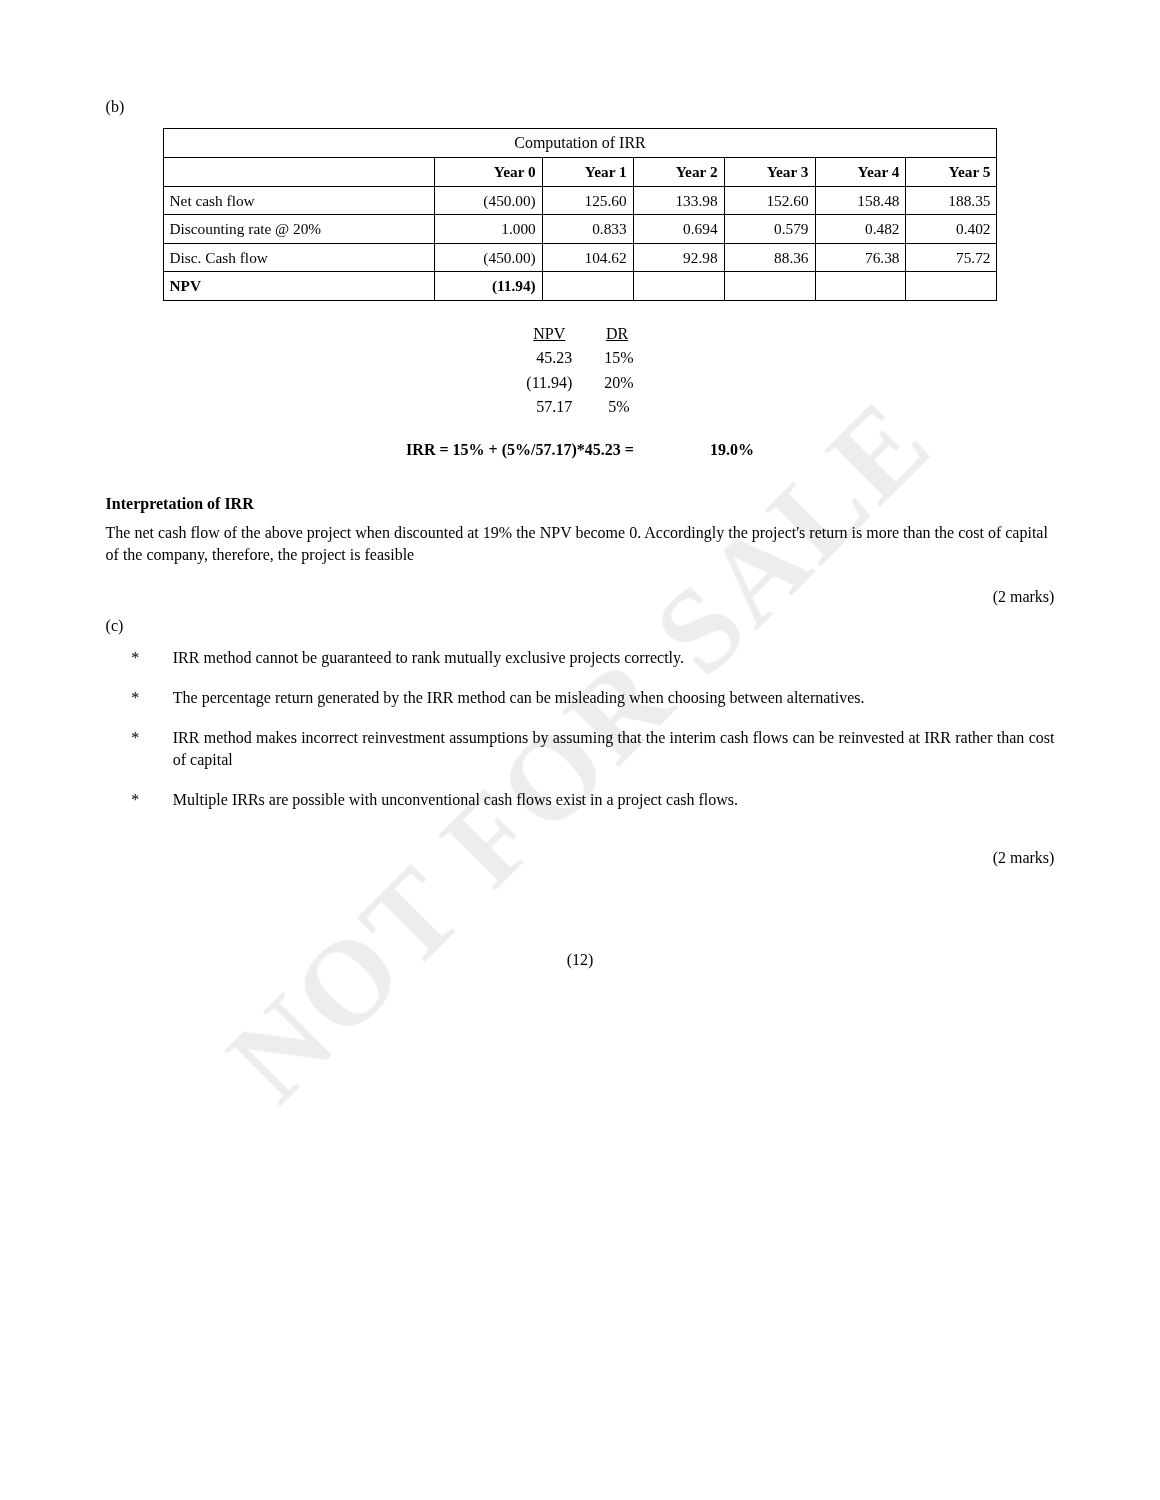NOT FOR SALE
(b)
Computation of IRR
| | Year 0 | Year 1 | Year 2 | Year 3 | Year 4 | Year 5 |
| --- | --- | --- | --- | --- | --- | --- |
| Net cash flow | (450.00) | 125.60 | 133.98 | 152.60 | 158.48 | 188.35 |
| Discounting rate @ 20% | 1.000 | 0.833 | 0.694 | 0.579 | 0.482 | 0.402 |
| Disc. Cash flow | (450.00) | 104.62 | 92.98 | 88.36 | 76.38 | 75.72 |
| NPV | (11.94) | | | | | |
| NPV | DR |
| --- | --- |
| 45.23 | 15% |
| (11.94) | 20% |
| 57.17 | 5% |
IRR = 15% + (5%/57.17)*45.23 = 19.0%
Interpretation of IRR
The net cash flow of the above project when discounted at 19% the NPV become 0. Accordingly the project's return is more than the cost of capital of the company, therefore, the project is feasible
(2 marks)
(c)
IRR method cannot be guaranteed to rank mutually exclusive projects correctly.
The percentage return generated by the IRR method can be misleading when choosing between alternatives.
IRR method makes incorrect reinvestment assumptions by assuming that the interim cash flows can be reinvested at IRR rather than cost of capital
Multiple IRRs are possible with unconventional cash flows exist in a project cash flows.
(2 marks)
(12)